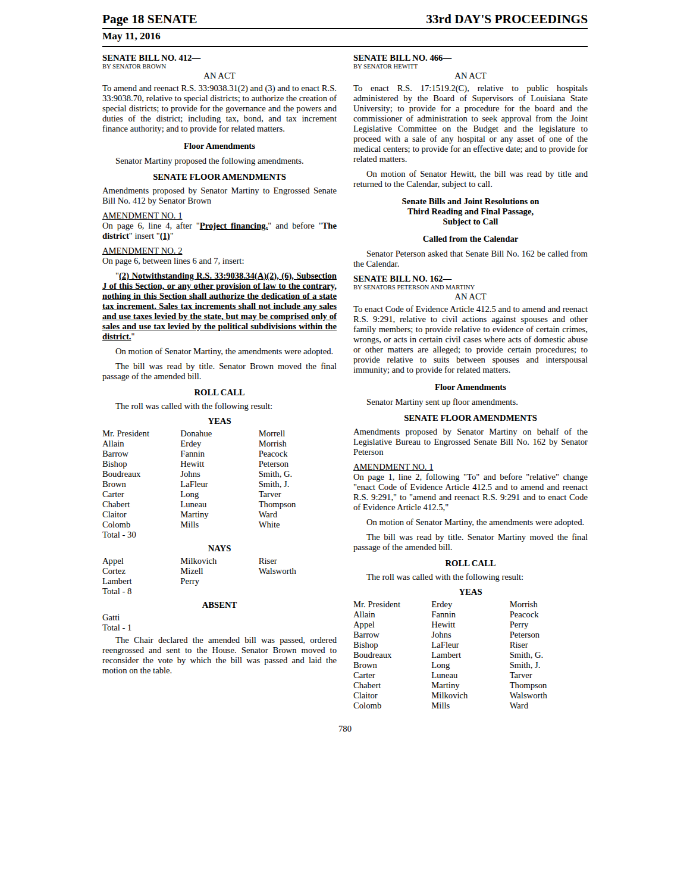Page 18 SENATE
33rd DAY'S PROCEEDINGS
May 11, 2016
SENATE BILL NO. 412—
BY SENATOR BROWN
AN ACT
To amend and reenact R.S. 33:9038.31(2) and (3) and to enact R.S. 33:9038.70, relative to special districts; to authorize the creation of special districts; to provide for the governance and the powers and duties of the district; including tax, bond, and tax increment finance authority; and to provide for related matters.
Floor Amendments
Senator Martiny proposed the following amendments.
SENATE FLOOR AMENDMENTS
Amendments proposed by Senator Martiny to Engrossed Senate Bill No. 412 by Senator Brown
AMENDMENT NO. 1
On page 6, line 4, after "Project financing." and before "The district" insert "(1)"
AMENDMENT NO. 2
On page 6, between lines 6 and 7, insert:
"(2) Notwithstanding R.S. 33:9038.34(A)(2), (6), Subsection J of this Section, or any other provision of law to the contrary, nothing in this Section shall authorize the dedication of a state tax increment. Sales tax increments shall not include any sales and use taxes levied by the state, but may be comprised only of sales and use tax levied by the political subdivisions within the district."
On motion of Senator Martiny, the amendments were adopted.
The bill was read by title. Senator Brown moved the final passage of the amended bill.
ROLL CALL
The roll was called with the following result:
YEAS
| Mr. President | Donahue | Morrell |
| Allain | Erdey | Morrish |
| Barrow | Fannin | Peacock |
| Bishop | Hewitt | Peterson |
| Boudreaux | Johns | Smith, G. |
| Brown | LaFleur | Smith, J. |
| Carter | Long | Tarver |
| Chabert | Luneau | Thompson |
| Claitor | Martiny | Ward |
| Colomb | Mills | White |
| Total - 30 | | |
NAYS
| Appel | Milkovich | Riser |
| Cortez | Mizell | Walsworth |
| Lambert | Perry | |
| Total - 8 | | |
ABSENT
| Gatti | | |
| Total - 1 | | |
The Chair declared the amended bill was passed, ordered reengrossed and sent to the House. Senator Brown moved to reconsider the vote by which the bill was passed and laid the motion on the table.
SENATE BILL NO. 466—
BY SENATOR HEWITT
AN ACT
To enact R.S. 17:1519.2(C), relative to public hospitals administered by the Board of Supervisors of Louisiana State University; to provide for a procedure for the board and the commissioner of administration to seek approval from the Joint Legislative Committee on the Budget and the legislature to proceed with a sale of any hospital or any asset of one of the medical centers; to provide for an effective date; and to provide for related matters.
On motion of Senator Hewitt, the bill was read by title and returned to the Calendar, subject to call.
Senate Bills and Joint Resolutions on
Third Reading and Final Passage,
Subject to Call
Called from the Calendar
Senator Peterson asked that Senate Bill No. 162 be called from the Calendar.
SENATE BILL NO. 162—
BY SENATORS PETERSON AND MARTINY
AN ACT
To enact Code of Evidence Article 412.5 and to amend and reenact R.S. 9:291, relative to civil actions against spouses and other family members; to provide relative to evidence of certain crimes, wrongs, or acts in certain civil cases where acts of domestic abuse or other matters are alleged; to provide certain procedures; to provide relative to suits between spouses and interspousal immunity; and to provide for related matters.
Floor Amendments
Senator Martiny sent up floor amendments.
SENATE FLOOR AMENDMENTS
Amendments proposed by Senator Martiny on behalf of the Legislative Bureau to Engrossed Senate Bill No. 162 by Senator Peterson
AMENDMENT NO. 1
On page 1, line 2, following "To" and before "relative" change "enact Code of Evidence Article 412.5 and to amend and reenact R.S. 9:291," to "amend and reenact R.S. 9:291 and to enact Code of Evidence Article 412.5,"
On motion of Senator Martiny, the amendments were adopted.
The bill was read by title. Senator Martiny moved the final passage of the amended bill.
ROLL CALL
The roll was called with the following result:
YEAS
| Mr. President | Erdey | Morrish |
| Allain | Fannin | Peacock |
| Appel | Hewitt | Perry |
| Barrow | Johns | Peterson |
| Bishop | LaFleur | Riser |
| Boudreaux | Lambert | Smith, G. |
| Brown | Long | Smith, J. |
| Carter | Luneau | Tarver |
| Chabert | Martiny | Thompson |
| Claitor | Milkovich | Walsworth |
| Colomb | Mills | Ward |
780